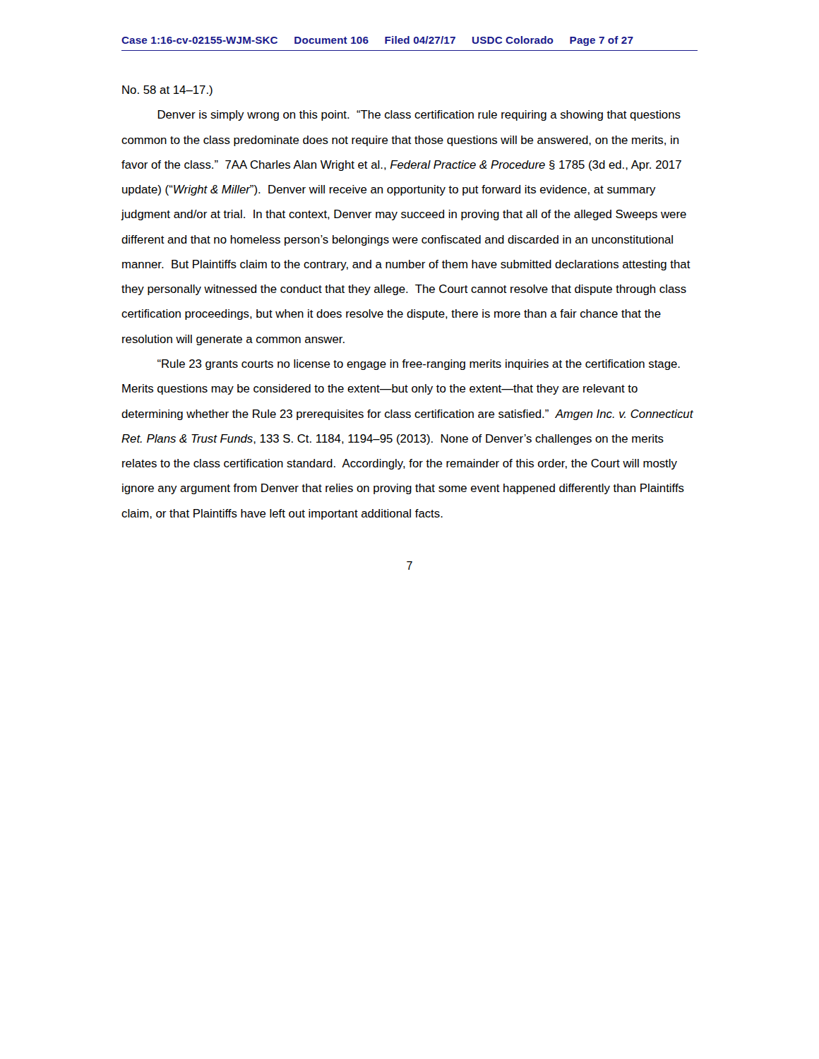Case 1:16-cv-02155-WJM-SKC Document 106 Filed 04/27/17 USDC Colorado Page 7 of 27
No. 58 at 14–17.)
Denver is simply wrong on this point. “The class certification rule requiring a showing that questions common to the class predominate does not require that those questions will be answered, on the merits, in favor of the class.” 7AA Charles Alan Wright et al., Federal Practice & Procedure § 1785 (3d ed., Apr. 2017 update) (“Wright & Miller”). Denver will receive an opportunity to put forward its evidence, at summary judgment and/or at trial. In that context, Denver may succeed in proving that all of the alleged Sweeps were different and that no homeless person’s belongings were confiscated and discarded in an unconstitutional manner. But Plaintiffs claim to the contrary, and a number of them have submitted declarations attesting that they personally witnessed the conduct that they allege. The Court cannot resolve that dispute through class certification proceedings, but when it does resolve the dispute, there is more than a fair chance that the resolution will generate a common answer.
“Rule 23 grants courts no license to engage in free-ranging merits inquiries at the certification stage. Merits questions may be considered to the extent—but only to the extent—that they are relevant to determining whether the Rule 23 prerequisites for class certification are satisfied.” Amgen Inc. v. Connecticut Ret. Plans & Trust Funds, 133 S. Ct. 1184, 1194–95 (2013). None of Denver’s challenges on the merits relates to the class certification standard. Accordingly, for the remainder of this order, the Court will mostly ignore any argument from Denver that relies on proving that some event happened differently than Plaintiffs claim, or that Plaintiffs have left out important additional facts.
7